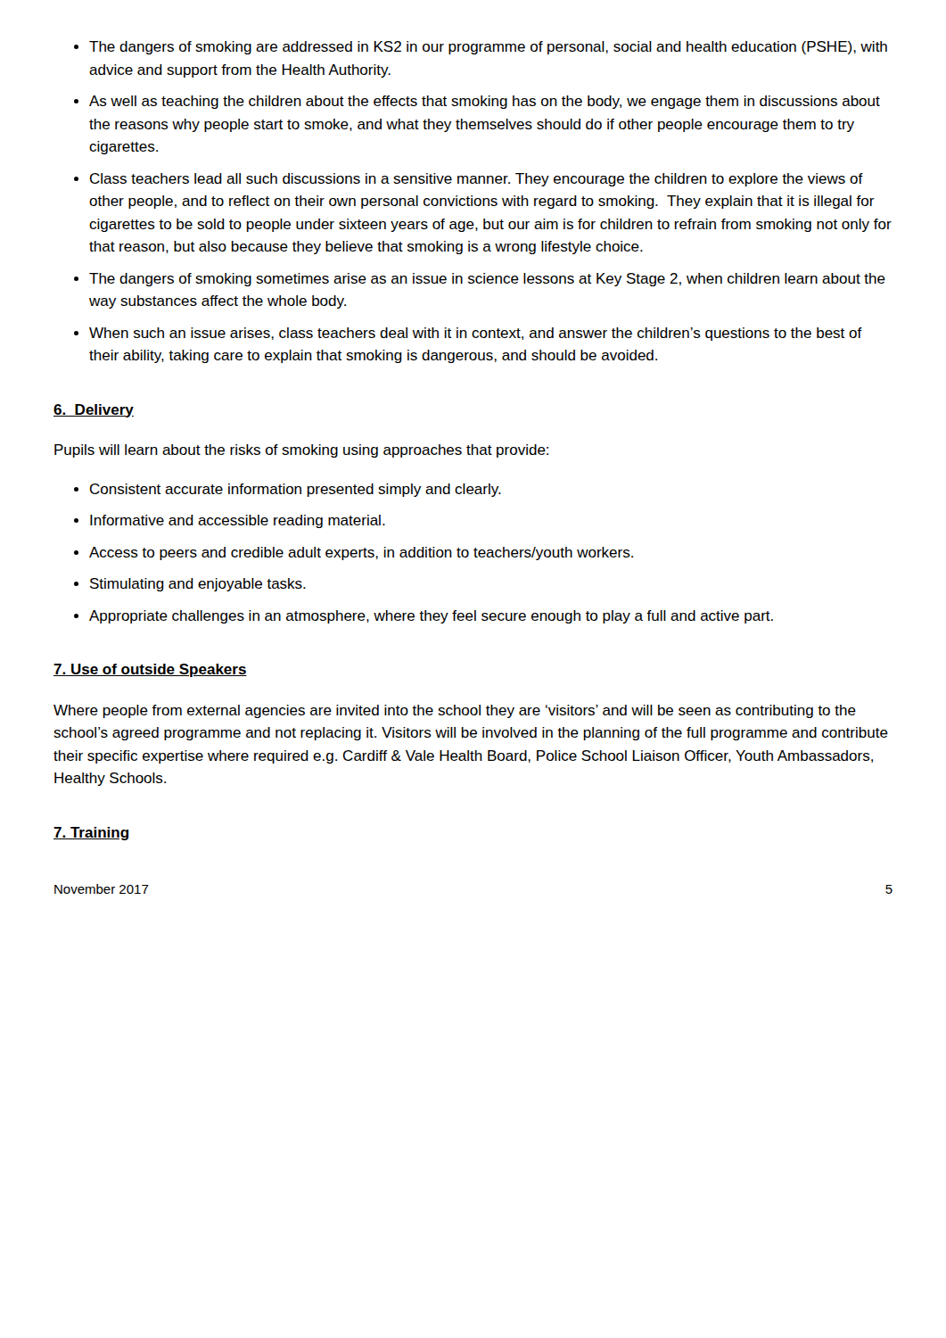The dangers of smoking are addressed in KS2 in our programme of personal, social and health education (PSHE), with advice and support from the Health Authority.
As well as teaching the children about the effects that smoking has on the body, we engage them in discussions about the reasons why people start to smoke, and what they themselves should do if other people encourage them to try cigarettes.
Class teachers lead all such discussions in a sensitive manner. They encourage the children to explore the views of other people, and to reflect on their own personal convictions with regard to smoking. They explain that it is illegal for cigarettes to be sold to people under sixteen years of age, but our aim is for children to refrain from smoking not only for that reason, but also because they believe that smoking is a wrong lifestyle choice.
The dangers of smoking sometimes arise as an issue in science lessons at Key Stage 2, when children learn about the way substances affect the whole body.
When such an issue arises, class teachers deal with it in context, and answer the children’s questions to the best of their ability, taking care to explain that smoking is dangerous, and should be avoided.
6. Delivery
Pupils will learn about the risks of smoking using approaches that provide:
Consistent accurate information presented simply and clearly.
Informative and accessible reading material.
Access to peers and credible adult experts, in addition to teachers/youth workers.
Stimulating and enjoyable tasks.
Appropriate challenges in an atmosphere, where they feel secure enough to play a full and active part.
7. Use of outside Speakers
Where people from external agencies are invited into the school they are ‘visitors’ and will be seen as contributing to the school’s agreed programme and not replacing it. Visitors will be involved in the planning of the full programme and contribute their specific expertise where required e.g. Cardiff & Vale Health Board, Police School Liaison Officer, Youth Ambassadors, Healthy Schools.
7. Training
November 2017 5